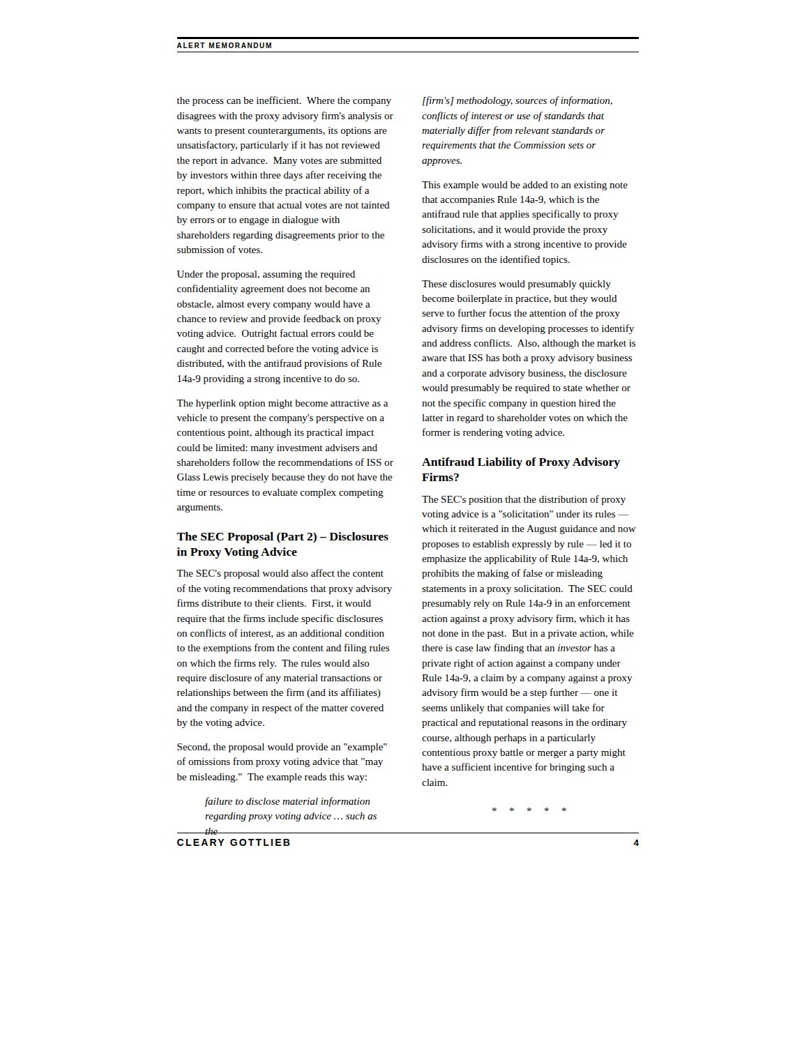ALERT MEMORANDUM
the process can be inefficient. Where the company disagrees with the proxy advisory firm's analysis or wants to present counterarguments, its options are unsatisfactory, particularly if it has not reviewed the report in advance. Many votes are submitted by investors within three days after receiving the report, which inhibits the practical ability of a company to ensure that actual votes are not tainted by errors or to engage in dialogue with shareholders regarding disagreements prior to the submission of votes.
Under the proposal, assuming the required confidentiality agreement does not become an obstacle, almost every company would have a chance to review and provide feedback on proxy voting advice. Outright factual errors could be caught and corrected before the voting advice is distributed, with the antifraud provisions of Rule 14a-9 providing a strong incentive to do so.
The hyperlink option might become attractive as a vehicle to present the company's perspective on a contentious point, although its practical impact could be limited: many investment advisers and shareholders follow the recommendations of ISS or Glass Lewis precisely because they do not have the time or resources to evaluate complex competing arguments.
The SEC Proposal (Part 2) – Disclosures in Proxy Voting Advice
The SEC's proposal would also affect the content of the voting recommendations that proxy advisory firms distribute to their clients. First, it would require that the firms include specific disclosures on conflicts of interest, as an additional condition to the exemptions from the content and filing rules on which the firms rely. The rules would also require disclosure of any material transactions or relationships between the firm (and its affiliates) and the company in respect of the matter covered by the voting advice.
Second, the proposal would provide an "example" of omissions from proxy voting advice that "may be misleading." The example reads this way:
failure to disclose material information regarding proxy voting advice … such as the
[firm's] methodology, sources of information, conflicts of interest or use of standards that materially differ from relevant standards or requirements that the Commission sets or approves.
This example would be added to an existing note that accompanies Rule 14a-9, which is the antifraud rule that applies specifically to proxy solicitations, and it would provide the proxy advisory firms with a strong incentive to provide disclosures on the identified topics.
These disclosures would presumably quickly become boilerplate in practice, but they would serve to further focus the attention of the proxy advisory firms on developing processes to identify and address conflicts. Also, although the market is aware that ISS has both a proxy advisory business and a corporate advisory business, the disclosure would presumably be required to state whether or not the specific company in question hired the latter in regard to shareholder votes on which the former is rendering voting advice.
Antifraud Liability of Proxy Advisory Firms?
The SEC's position that the distribution of proxy voting advice is a "solicitation" under its rules — which it reiterated in the August guidance and now proposes to establish expressly by rule — led it to emphasize the applicability of Rule 14a-9, which prohibits the making of false or misleading statements in a proxy solicitation. The SEC could presumably rely on Rule 14a-9 in an enforcement action against a proxy advisory firm, which it has not done in the past. But in a private action, while there is case law finding that an investor has a private right of action against a company under Rule 14a-9, a claim by a company against a proxy advisory firm would be a step further — one it seems unlikely that companies will take for practical and reputational reasons in the ordinary course, although perhaps in a particularly contentious proxy battle or merger a party might have a sufficient incentive for bringing such a claim.
* * * * *
CLEARY GOTTLIEB 4